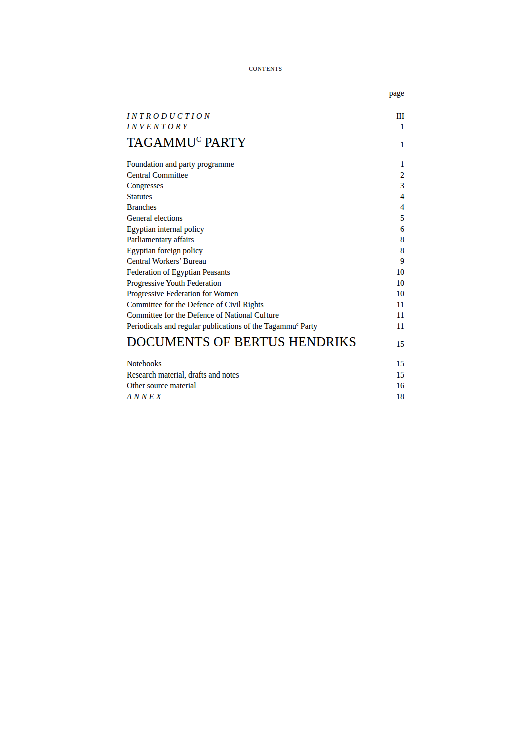CONTENTS
| | page |
| INTRODUCTION | III |
| INVENTORY | 1 |
| TAGAMMU C PARTY | 1 |
| Foundation and party programme | 1 |
| Central Committee | 2 |
| Congresses | 3 |
| Statutes | 4 |
| Branches | 4 |
| General elections | 5 |
| Egyptian internal policy | 6 |
| Parliamentary affairs | 8 |
| Egyptian foreign policy | 8 |
| Central Workers’ Bureau | 9 |
| Federation of Egyptian Peasants | 10 |
| Progressive Youth Federation | 10 |
| Progressive Federation for Women | 10 |
| Committee for the Defence of Civil Rights | 11 |
| Committee for the Defence of National Culture | 11 |
| Periodicals and regular publications of the Tagammu c Party | 11 |
| DOCUMENTS OF BERTUS HENDRIKS | 15 |
| Notebooks | 15 |
| Research material, drafts and notes | 15 |
| Other source material | 16 |
| ANNEX | 18 |